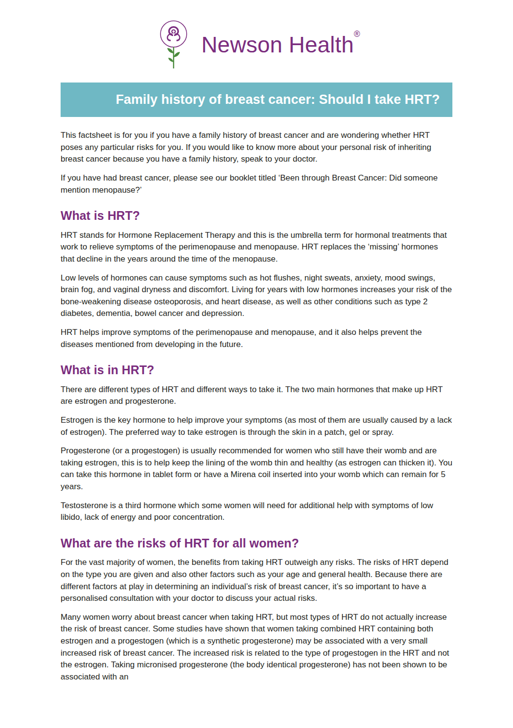Newson Health®
Family history of breast cancer: Should I take HRT?
This factsheet is for you if you have a family history of breast cancer and are wondering whether HRT poses any particular risks for you. If you would like to know more about your personal risk of inheriting breast cancer because you have a family history, speak to your doctor.
If you have had breast cancer, please see our booklet titled ‘Been through Breast Cancer: Did someone mention menopause?’
What is HRT?
HRT stands for Hormone Replacement Therapy and this is the umbrella term for hormonal treatments that work to relieve symptoms of the perimenopause and menopause. HRT replaces the ‘missing’ hormones that decline in the years around the time of the menopause.
Low levels of hormones can cause symptoms such as hot flushes, night sweats, anxiety, mood swings, brain fog, and vaginal dryness and discomfort. Living for years with low hormones increases your risk of the bone-weakening disease osteoporosis, and heart disease, as well as other conditions such as type 2 diabetes, dementia, bowel cancer and depression.
HRT helps improve symptoms of the perimenopause and menopause, and it also helps prevent the diseases mentioned from developing in the future.
What is in HRT?
There are different types of HRT and different ways to take it. The two main hormones that make up HRT are estrogen and progesterone.
Estrogen is the key hormone to help improve your symptoms (as most of them are usually caused by a lack of estrogen). The preferred way to take estrogen is through the skin in a patch, gel or spray.
Progesterone (or a progestogen) is usually recommended for women who still have their womb and are taking estrogen, this is to help keep the lining of the womb thin and healthy (as estrogen can thicken it). You can take this hormone in tablet form or have a Mirena coil inserted into your womb which can remain for 5 years.
Testosterone is a third hormone which some women will need for additional help with symptoms of low libido, lack of energy and poor concentration.
What are the risks of HRT for all women?
For the vast majority of women, the benefits from taking HRT outweigh any risks. The risks of HRT depend on the type you are given and also other factors such as your age and general health. Because there are different factors at play in determining an individual’s risk of breast cancer, it’s so important to have a personalised consultation with your doctor to discuss your actual risks.
Many women worry about breast cancer when taking HRT, but most types of HRT do not actually increase the risk of breast cancer. Some studies have shown that women taking combined HRT containing both estrogen and a progestogen (which is a synthetic progesterone) may be associated with a very small increased risk of breast cancer. The increased risk is related to the type of progestogen in the HRT and not the estrogen. Taking micronised progesterone (the body identical progesterone) has not been shown to be associated with an